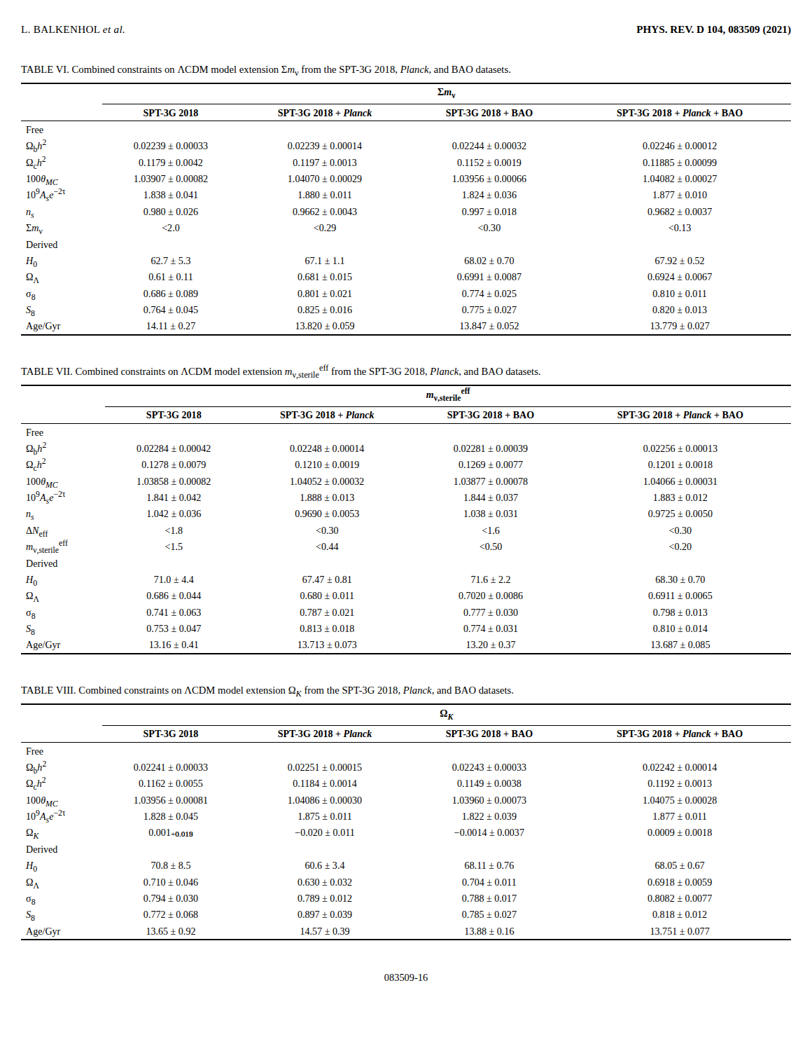L. BALKENHOL et al.
PHYS. REV. D 104, 083509 (2021)
TABLE VI. Combined constraints on ΛCDM model extension Σmν from the SPT-3G 2018, Planck, and BAO datasets.
| | Σ m ν |
| --- | --- |
| | SPT-3G 2018 | SPT-3G 2018 + Planck | SPT-3G 2018 + BAO | SPT-3G 2018 + Planck + BAO |
| Free | | | | |
| Ω b h 2 | 0.02239 ± 0.00033 | 0.02239 ± 0.00014 | 0.02244 ± 0.00032 | 0.02246 ± 0.00012 |
| Ω c h 2 | 0.1179 ± 0.0042 | 0.1197 ± 0.0013 | 0.1152 ± 0.0019 | 0.11885 ± 0.00099 |
| 100 θ MC | 1.03907 ± 0.00082 | 1.04070 ± 0.00029 | 1.03956 ± 0.00066 | 1.04082 ± 0.00027 |
| 10 9 A s e −2τ | 1.838 ± 0.041 | 1.880 ± 0.011 | 1.824 ± 0.036 | 1.877 ± 0.010 |
| n s | 0.980 ± 0.026 | 0.9662 ± 0.0043 | 0.997 ± 0.018 | 0.9682 ± 0.0037 |
| Σ m ν | <2.0 | <0.29 | <0.30 | <0.13 |
| Derived | | | | |
| H 0 | 62.7 ± 5.3 | 67.1 ± 1.1 | 68.02 ± 0.70 | 67.92 ± 0.52 |
| Ω Λ | 0.61 ± 0.11 | 0.681 ± 0.015 | 0.6991 ± 0.0087 | 0.6924 ± 0.0067 |
| σ 8 | 0.686 ± 0.089 | 0.801 ± 0.021 | 0.774 ± 0.025 | 0.810 ± 0.011 |
| S 8 | 0.764 ± 0.045 | 0.825 ± 0.016 | 0.775 ± 0.027 | 0.820 ± 0.013 |
| Age/Gyr | 14.11 ± 0.27 | 13.820 ± 0.059 | 13.847 ± 0.052 | 13.779 ± 0.027 |
TABLE VII. Combined constraints on ΛCDM model extension mν,sterileeff from the SPT-3G 2018, Planck, and BAO datasets.
| | m ν,sterile eff |
| --- | --- |
| | SPT-3G 2018 | SPT-3G 2018 + Planck | SPT-3G 2018 + BAO | SPT-3G 2018 + Planck + BAO |
| Free | | | | |
| Ω b h 2 | 0.02284 ± 0.00042 | 0.02248 ± 0.00014 | 0.02281 ± 0.00039 | 0.02256 ± 0.00013 |
| Ω c h 2 | 0.1278 ± 0.0079 | 0.1210 ± 0.0019 | 0.1269 ± 0.0077 | 0.1201 ± 0.0018 |
| 100 θ MC | 1.03858 ± 0.00082 | 1.04052 ± 0.00032 | 1.03877 ± 0.00078 | 1.04066 ± 0.00031 |
| 10 9 A s e −2τ | 1.841 ± 0.042 | 1.888 ± 0.013 | 1.844 ± 0.037 | 1.883 ± 0.012 |
| n s | 1.042 ± 0.036 | 0.9690 ± 0.0053 | 1.038 ± 0.031 | 0.9725 ± 0.0050 |
| Δ N eff | <1.8 | <0.30 | <1.6 | <0.30 |
| m ν,sterile eff | <1.5 | <0.44 | <0.50 | <0.20 |
| Derived | | | | |
| H 0 | 71.0 ± 4.4 | 67.47 ± 0.81 | 71.6 ± 2.2 | 68.30 ± 0.70 |
| Ω Λ | 0.686 ± 0.044 | 0.680 ± 0.011 | 0.7020 ± 0.0086 | 0.6911 ± 0.0065 |
| σ 8 | 0.741 ± 0.063 | 0.787 ± 0.021 | 0.777 ± 0.030 | 0.798 ± 0.013 |
| S 8 | 0.753 ± 0.047 | 0.813 ± 0.018 | 0.774 ± 0.031 | 0.810 ± 0.014 |
| Age/Gyr | 13.16 ± 0.41 | 13.713 ± 0.073 | 13.20 ± 0.37 | 13.687 ± 0.085 |
TABLE VIII. Combined constraints on ΛCDM model extension ΩK from the SPT-3G 2018, Planck, and BAO datasets.
| | Ω K |
| --- | --- |
| | SPT-3G 2018 | SPT-3G 2018 + Planck | SPT-3G 2018 + BAO | SPT-3G 2018 + Planck + BAO |
| Free | | | | |
| Ω b h 2 | 0.02241 ± 0.00033 | 0.02251 ± 0.00015 | 0.02243 ± 0.00033 | 0.02242 ± 0.00014 |
| Ω c h 2 | 0.1162 ± 0.0055 | 0.1184 ± 0.0014 | 0.1149 ± 0.0038 | 0.1192 ± 0.0013 |
| 100 θ MC | 1.03956 ± 0.00081 | 1.04086 ± 0.00030 | 1.03960 ± 0.00073 | 1.04075 ± 0.00028 |
| 10 9 A s e −2τ | 1.828 ± 0.045 | 1.875 ± 0.011 | 1.822 ± 0.039 | 1.877 ± 0.011 |
| Ω K | 0.001 +0.018 −0.019 | −0.020 ± 0.011 | −0.0014 ± 0.0037 | 0.0009 ± 0.0018 |
| Derived | | | | |
| H 0 | 70.8 ± 8.5 | 60.6 ± 3.4 | 68.11 ± 0.76 | 68.05 ± 0.67 |
| Ω Λ | 0.710 ± 0.046 | 0.630 ± 0.032 | 0.704 ± 0.011 | 0.6918 ± 0.0059 |
| σ 8 | 0.794 ± 0.030 | 0.789 ± 0.012 | 0.788 ± 0.017 | 0.8082 ± 0.0077 |
| S 8 | 0.772 ± 0.068 | 0.897 ± 0.039 | 0.785 ± 0.027 | 0.818 ± 0.012 |
| Age/Gyr | 13.65 ± 0.92 | 14.57 ± 0.39 | 13.88 ± 0.16 | 13.751 ± 0.077 |
083509-16